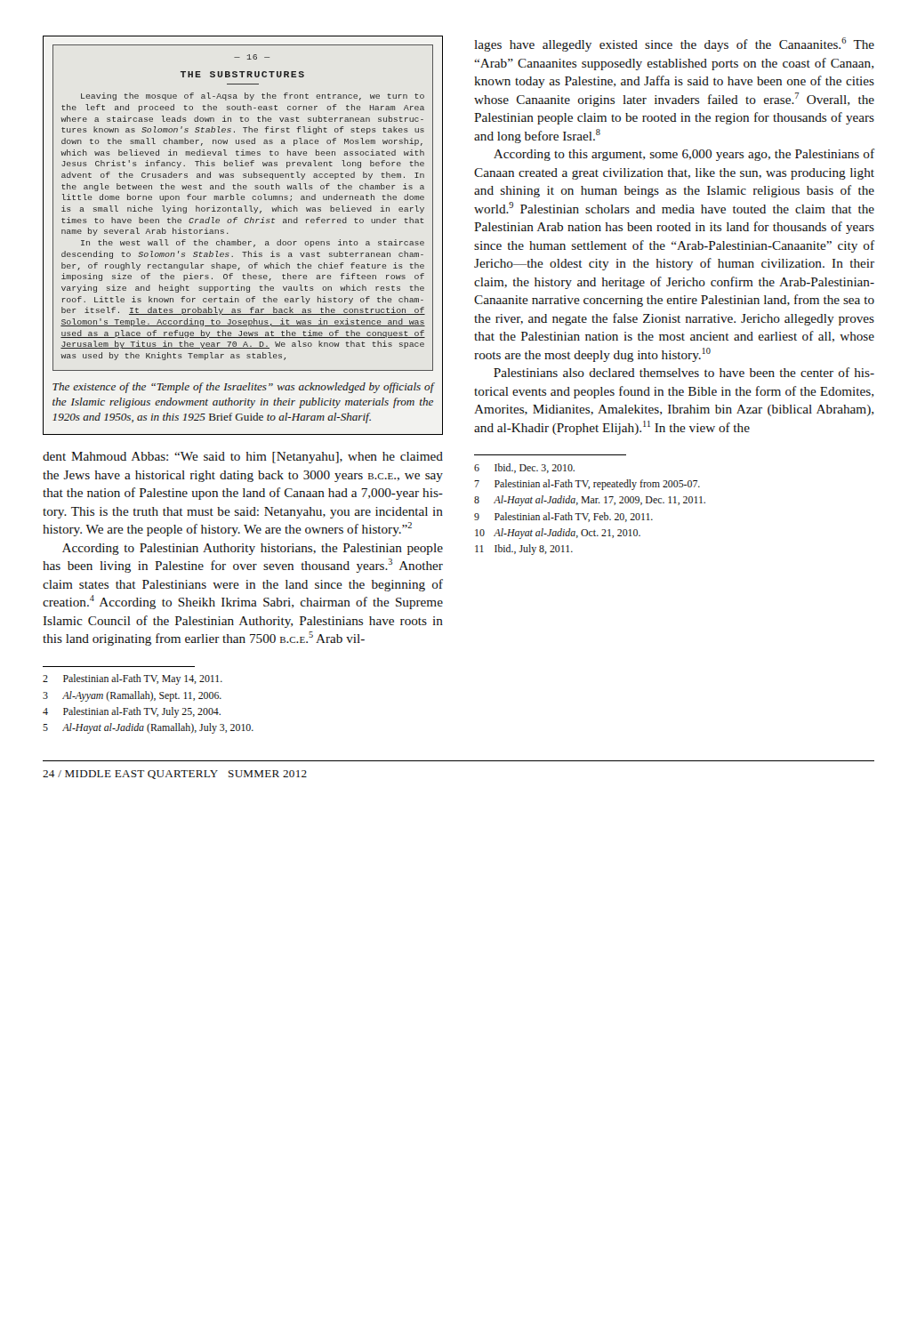— 16 —
THE SUBSTRUCTURES
Leaving the mosque of al-Aqsa by the front entrance, we turn to the left and proceed to the south-east corner of the Haram Area where a staircase leads down in to the vast subterranean substructures known as Solomon's Stables. The first flight of steps takes us down to the small chamber, now used as a place of Moslem worship, which was believed in medieval times to have been associated with Jesus Christ's infancy. This belief was prevalent long before the advent of the Crusaders and was subsequently accepted by them. In the angle between the west and the south walls of the chamber is a little dome borne upon four marble columns; and underneath the dome is a small niche lying horizontally, which was believed in early times to have been the Cradle of Christ and referred to under that name by several Arab historians.
In the west wall of the chamber, a door opens into a staircase descending to Solomon's Stables. This is a vast subterranean chamber, of roughly rectangular shape, of which the chief feature is the imposing size of the piers. Of these, there are fifteen rows of varying size and height supporting the vaults on which rests the roof. Little is known for certain of the early history of the chamber itself. It dates probably as far back as the construction of Solomon's Temple. According to Josephus, it was in existence and was used as a place of refuge by the Jews at the time of the conquest of Jerusalem by Titus in the year 70 A. D. We also know that this space was used by the Knights Templar as stables,
The existence of the “Temple of the Israelites” was acknowledged by officials of the Islamic religious endowment authority in their publicity materials from the 1920s and 1950s, as in this 1925 Brief Guide to al-Haram al-Sharif.
dent Mahmoud Abbas: “We said to him [Netanyahu], when he claimed the Jews have a historical right dating back to 3000 years b.c.e., we say that the nation of Palestine upon the land of Canaan had a 7,000-year history. This is the truth that must be said: Netanyahu, you are incidental in history. We are the people of history. We are the owners of history.”2
According to Palestinian Authority historians, the Palestinian people has been living in Palestine for over seven thousand years.3 Another claim states that Palestinians were in the land since the beginning of creation.4 According to Sheikh Ikrima Sabri, chairman of the Supreme Islamic Council of the Palestinian Authority, Palestinians have roots in this land originating from earlier than 7500 b.c.e.5 Arab vil-
2 Palestinian al-Fath TV, May 14, 2011.
3 Al-Ayyam (Ramallah), Sept. 11, 2006.
4 Palestinian al-Fath TV, July 25, 2004.
5 Al-Hayat al-Jadida (Ramallah), July 3, 2010.
lages have allegedly existed since the days of the Canaanites.6 The “Arab” Canaanites supposedly established ports on the coast of Canaan, known today as Palestine, and Jaffa is said to have been one of the cities whose Canaanite origins later invaders failed to erase.7 Overall, the Palestinian people claim to be rooted in the region for thousands of years and long before Israel.8
According to this argument, some 6,000 years ago, the Palestinians of Canaan created a great civilization that, like the sun, was producing light and shining it on human beings as the Islamic religious basis of the world.9 Palestinian scholars and media have touted the claim that the Palestinian Arab nation has been rooted in its land for thousands of years since the human settlement of the “Arab-Palestinian-Canaanite” city of Jericho—the oldest city in the history of human civilization. In their claim, the history and heritage of Jericho confirm the Arab-Palestinian-Canaanite narrative concerning the entire Palestinian land, from the sea to the river, and negate the false Zionist narrative. Jericho allegedly proves that the Palestinian nation is the most ancient and earliest of all, whose roots are the most deeply dug into history.10
Palestinians also declared themselves to have been the center of historical events and peoples found in the Bible in the form of the Edomites, Amorites, Midianites, Amalekites, Ibrahim bin Azar (biblical Abraham), and al-Khadir (Prophet Elijah).11 In the view of the
6 Ibid., Dec. 3, 2010.
7 Palestinian al-Fath TV, repeatedly from 2005-07.
8 Al-Hayat al-Jadida, Mar. 17, 2009, Dec. 11, 2011.
9 Palestinian al-Fath TV, Feb. 20, 2011.
10 Al-Hayat al-Jadida, Oct. 21, 2010.
11 Ibid., July 8, 2011.
24 / MIDDLE EAST QUARTERLY SUMMER 2012